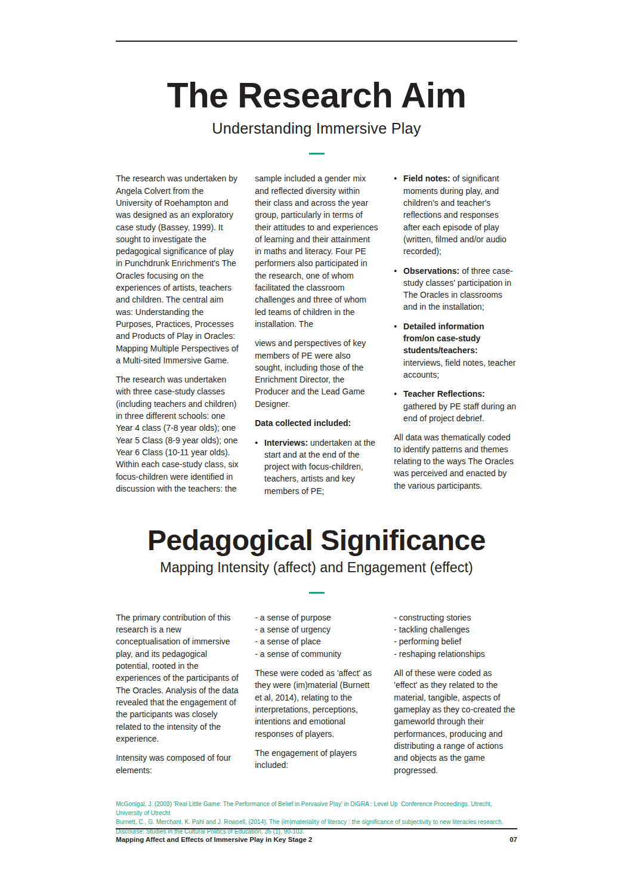The Research Aim
Understanding Immersive Play
The research was undertaken by Angela Colvert from the University of Roehampton and was designed as an exploratory case study (Bassey, 1999). It sought to investigate the pedagogical significance of play in Punchdrunk Enrichment's The Oracles focusing on the experiences of artists, teachers and children. The central aim was: Understanding the Purposes, Practices, Processes and Products of Play in Oracles: Mapping Multiple Perspectives of a Multi-sited Immersive Game.
The research was undertaken with three case-study classes (including teachers and children) in three different schools: one Year 4 class (7-8 year olds); one Year 5 Class (8-9 year olds); one Year 6 Class (10-11 year olds). Within each case-study class, six focus-children were identified in discussion with the teachers: the sample included a gender mix and reflected diversity within their class and across the year group, particularly in terms of their attitudes to and experiences of learning and their attainment in maths and literacy. Four PE performers also participated in the research, one of whom facilitated the classroom challenges and three of whom led teams of children in the installation. The
views and perspectives of key members of PE were also sought, including those of the Enrichment Director, the Producer and the Lead Game Designer.
Data collected included:
Interviews: undertaken at the start and at the end of the project with focus-children, teachers, artists and key members of PE;
Field notes: of significant moments during play, and children's and teacher's reflections and responses after each episode of play (written, filmed and/or audio recorded);
Observations: of three case-study classes' participation in The Oracles in classrooms and in the installation;
Detailed information from/on case-study students/teachers: interviews, field notes, teacher accounts;
Teacher Reflections: gathered by PE staff during an end of project debrief.
All data was thematically coded to identify patterns and themes relating to the ways The Oracles was perceived and enacted by the various participants.
Pedagogical Significance
Mapping Intensity (affect) and Engagement (effect)
The primary contribution of this research is a new conceptualisation of immersive play, and its pedagogical potential, rooted in the experiences of the participants of The Oracles. Analysis of the data revealed that the engagement of the participants was closely related to the intensity of the experience.
Intensity was composed of four elements:
- a sense of purpose
- a sense of urgency
- a sense of place
- a sense of community
These were coded as 'affect' as they were (im)material (Burnett et al, 2014), relating to the interpretations, perceptions, intentions and emotional responses of players.
The engagement of players included:
- constructing stories
- tackling challenges
- performing belief
- reshaping relationships
All of these were coded as 'effect' as they related to the material, tangible, aspects of gameplay as they co-created the gameworld through their performances, producing and distributing a range of actions and objects as the game progressed.
McGonigal, J. (2003) 'Real Little Game: The Performance of Belief in Pervasive Play' in DiGRA : Level Up Conference Proceedings. Utrecht, University of Utrecht
Burnett, C., G. Merchant, K. Pahl and J. Rowsell, (2014). The (im)materiality of literacy : the significance of subjectivity to new literacies research. Discourse: Studies in the Cultural Politics of Education, 35 (1), 90-103.
Mapping Affect and Effects of Immersive Play in Key Stage 2 07